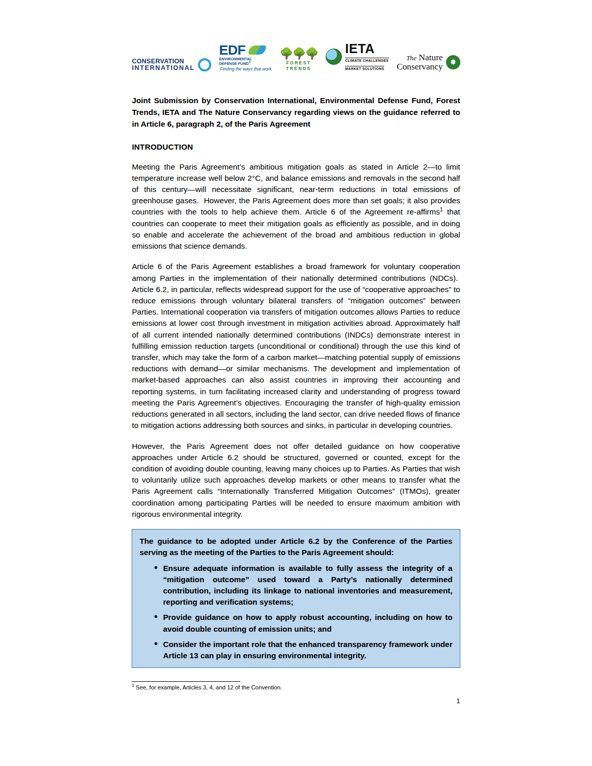ConservationInternational
EDF
Environmental
Defense Fund®
Finding the ways that work
🌳🌳🌳 FOREST
TRENDS
IETA
Climate Challenges
Market Solutions
The Nature
Conservancy
Joint Submission by Conservation International, Environmental Defense Fund, Forest Trends, IETA and The Nature Conservancy regarding views on the guidance referred to in Article 6, paragraph 2, of the Paris Agreement
INTRODUCTION
Meeting the Paris Agreement’s ambitious mitigation goals as stated in Article 2—to limit temperature increase well below 2°C, and balance emissions and removals in the second half of this century—will necessitate significant, near-term reductions in total emissions of greenhouse gases. However, the Paris Agreement does more than set goals; it also provides countries with the tools to help achieve them. Article 6 of the Agreement re-affirms1 that countries can cooperate to meet their mitigation goals as efficiently as possible, and in doing so enable and accelerate the achievement of the broad and ambitious reduction in global emissions that science demands.
Article 6 of the Paris Agreement establishes a broad framework for voluntary cooperation among Parties in the implementation of their nationally determined contributions (NDCs). Article 6.2, in particular, reflects widespread support for the use of “cooperative approaches” to reduce emissions through voluntary bilateral transfers of “mitigation outcomes” between Parties. International cooperation via transfers of mitigation outcomes allows Parties to reduce emissions at lower cost through investment in mitigation activities abroad. Approximately half of all current intended nationally determined contributions (INDCs) demonstrate interest in fulfilling emission reduction targets (unconditional or conditional) through the use this kind of transfer, which may take the form of a carbon market—matching potential supply of emissions reductions with demand—or similar mechanisms. The development and implementation of market-based approaches can also assist countries in improving their accounting and reporting systems, in turn facilitating increased clarity and understanding of progress toward meeting the Paris Agreement’s objectives. Encouraging the transfer of high-quality emission reductions generated in all sectors, including the land sector, can drive needed flows of finance to mitigation actions addressing both sources and sinks, in particular in developing countries.
However, the Paris Agreement does not offer detailed guidance on how cooperative approaches under Article 6.2 should be structured, governed or counted, except for the condition of avoiding double counting, leaving many choices up to Parties. As Parties that wish to voluntarily utilize such approaches develop markets or other means to transfer what the Paris Agreement calls “Internationally Transferred Mitigation Outcomes” (ITMOs), greater coordination among participating Parties will be needed to ensure maximum ambition with rigorous environmental integrity.
The guidance to be adopted under Article 6.2 by the Conference of the Parties serving as the meeting of the Parties to the Paris Agreement should:
Ensure adequate information is available to fully assess the integrity of a “mitigation outcome” used toward a Party’s nationally determined contribution, including its linkage to national inventories and measurement, reporting and verification systems;
Provide guidance on how to apply robust accounting, including on how to avoid double counting of emission units; and
Consider the important role that the enhanced transparency framework under Article 13 can play in ensuring environmental integrity.
1 See, for example, Articles 3, 4, and 12 of the Convention.
1